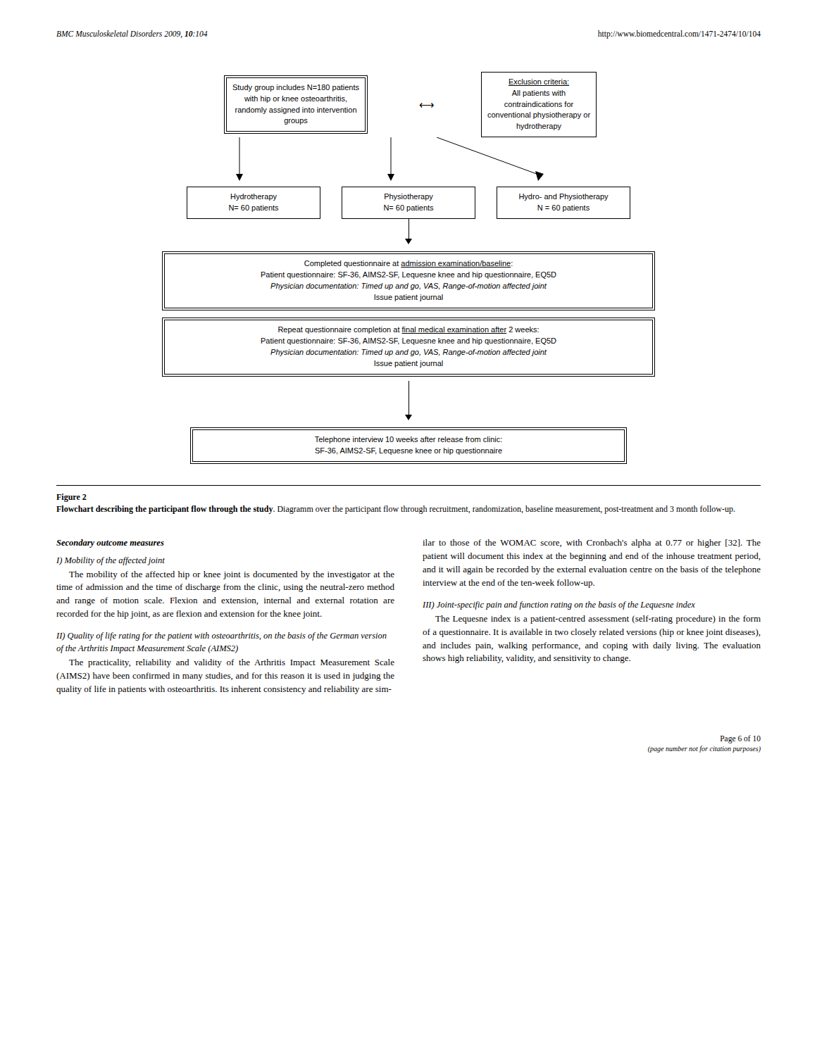BMC Musculoskeletal Disorders 2009, 10:104
http://www.biomedcentral.com/1471-2474/10/104
Study group includes N=180 patients
with hip or knee osteoarthritis,
randomly assigned into intervention
groups
⟷
Exclusion criteria:
All patients with
contraindications for
conventional physiotherapy or
hydrotherapy
Hydrotherapy
N= 60 patients
Physiotherapy
N= 60 patients
Hydro- and Physiotherapy
N = 60 patients
Completed questionnaire at admission examination/baseline:
Patient questionnaire: SF-36, AIMS2-SF, Lequesne knee and hip questionnaire, EQ5D
Physician documentation: Timed up and go, VAS, Range-of-motion affected joint
Issue patient journal
Repeat questionnaire completion at final medical examination after 2 weeks:
Patient questionnaire: SF-36, AIMS2-SF, Lequesne knee and hip questionnaire, EQ5D
Physician documentation: Timed up and go, VAS, Range-of-motion affected joint
Issue patient journal
Telephone interview 10 weeks after release from clinic:
SF-36, AIMS2-SF, Lequesne knee or hip questionnaire
Figure 2
Flowchart describing the participant flow through the study. Diagramm over the participant flow through recruitment, randomization, baseline measurement, post-treatment and 3 month follow-up.
Secondary outcome measures
I) Mobility of the affected joint
The mobility of the affected hip or knee joint is documented by the investigator at the time of admission and the time of discharge from the clinic, using the neutral-zero method and range of motion scale. Flexion and extension, internal and external rotation are recorded for the hip joint, as are flexion and extension for the knee joint.
II) Quality of life rating for the patient with osteoarthritis, on the basis of the German version of the Arthritis Impact Measurement Scale (AIMS2)
The practicality, reliability and validity of the Arthritis Impact Measurement Scale (AIMS2) have been confirmed in many studies, and for this reason it is used in judging the quality of life in patients with osteoarthritis. Its inherent consistency and reliability are sim-
ilar to those of the WOMAC score, with Cronbach's alpha at 0.77 or higher [32]. The patient will document this index at the beginning and end of the inhouse treatment period, and it will again be recorded by the external evaluation centre on the basis of the telephone interview at the end of the ten-week follow-up.
III) Joint-specific pain and function rating on the basis of the Lequesne index
The Lequesne index is a patient-centred assessment (self-rating procedure) in the form of a questionnaire. It is available in two closely related versions (hip or knee joint diseases), and includes pain, walking performance, and coping with daily living. The evaluation shows high reliability, validity, and sensitivity to change.
Page 6 of 10
(page number not for citation purposes)